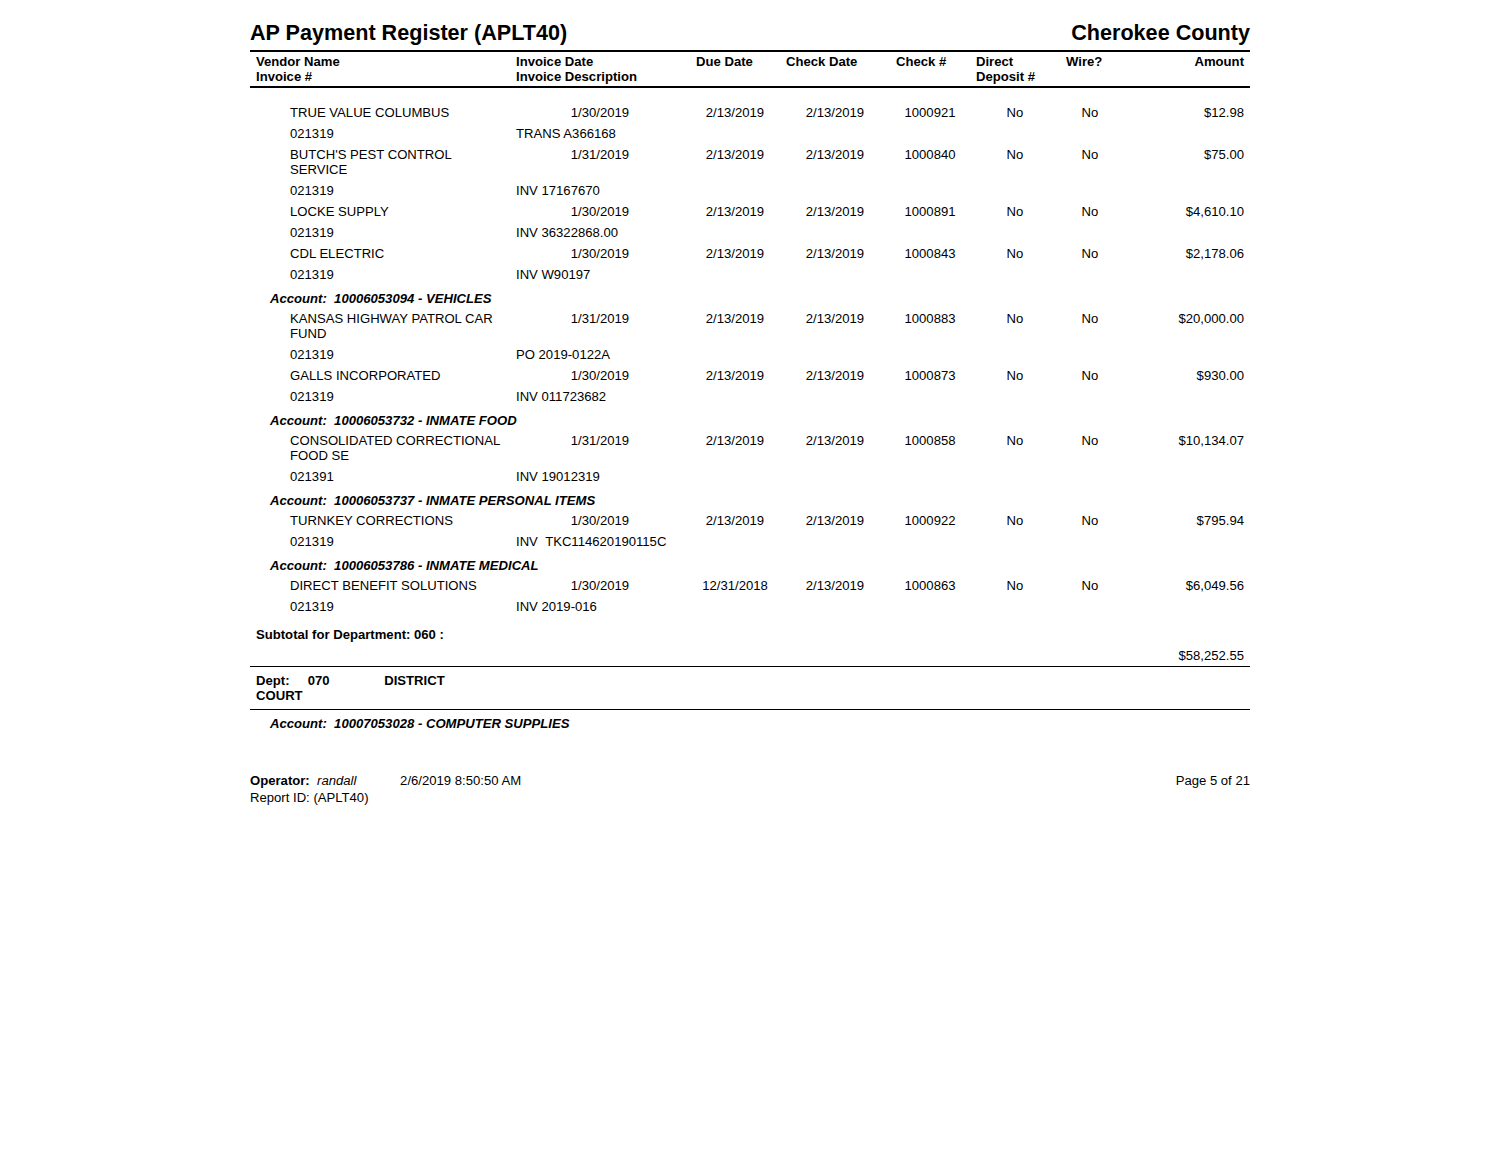AP Payment Register (APLT40)
Cherokee County
| Vendor Name Invoice # | Invoice Date Invoice Description | Due Date | Check Date | Check # | Direct Deposit # | Wire? | Amount |
| --- | --- | --- | --- | --- | --- | --- | --- |
| TRUE VALUE COLUMBUS | 1/30/2019 | 2/13/2019 | 2/13/2019 | 1000921 | No | No | $12.98 |
| 021319 | TRANS A366168 | |
| BUTCH'S PEST CONTROL SERVICE | 1/31/2019 | 2/13/2019 | 2/13/2019 | 1000840 | No | No | $75.00 |
| 021319 | INV 17167670 | |
| LOCKE SUPPLY | 1/30/2019 | 2/13/2019 | 2/13/2019 | 1000891 | No | No | $4,610.10 |
| 021319 | INV 36322868.00 | |
| CDL ELECTRIC | 1/30/2019 | 2/13/2019 | 2/13/2019 | 1000843 | No | No | $2,178.06 |
| 021319 | INV W90197 | |
| Account: 10006053094 - VEHICLES |
| KANSAS HIGHWAY PATROL CAR FUND | 1/31/2019 | 2/13/2019 | 2/13/2019 | 1000883 | No | No | $20,000.00 |
| 021319 | PO 2019-0122A | |
| GALLS INCORPORATED | 1/30/2019 | 2/13/2019 | 2/13/2019 | 1000873 | No | No | $930.00 |
| 021319 | INV 011723682 | |
| Account: 10006053732 - INMATE FOOD |
| CONSOLIDATED CORRECTIONAL FOOD SE | 1/31/2019 | 2/13/2019 | 2/13/2019 | 1000858 | No | No | $10,134.07 |
| 021391 | INV 19012319 | |
| Account: 10006053737 - INMATE PERSONAL ITEMS |
| TURNKEY CORRECTIONS | 1/30/2019 | 2/13/2019 | 2/13/2019 | 1000922 | No | No | $795.94 |
| 021319 | INV TKC114620190115C | |
| Account: 10006053786 - INMATE MEDICAL |
| DIRECT BENEFIT SOLUTIONS | 1/30/2019 | 12/31/2018 | 2/13/2019 | 1000863 | No | No | $6,049.56 |
| 021319 | INV 2019-016 | |
| Subtotal for Department: 060 : | |
| | $58,252.55 |
| Dept: 070 DISTRICT COURT | |
| Account: 10007053028 - COMPUTER SUPPLIES |
Operator: randall 2/6/2019 8:50:50 AM
Report ID: (APLT40)
Page 5 of 21